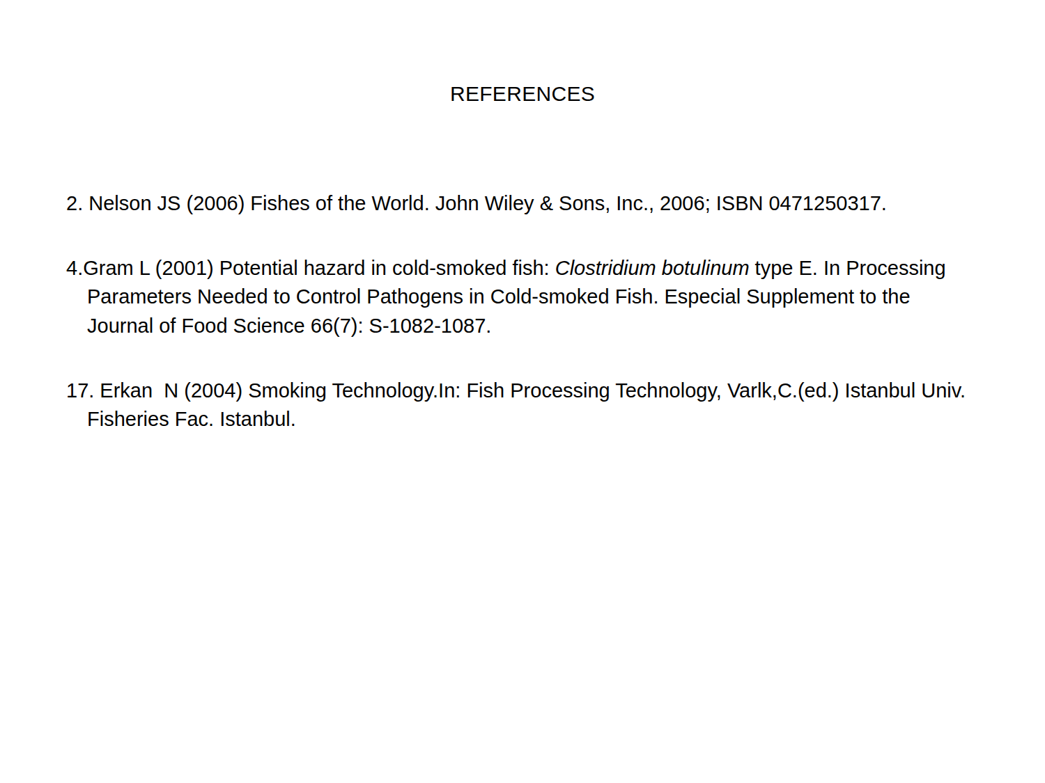REFERENCES
2. Nelson JS (2006) Fishes of the World. John Wiley & Sons, Inc., 2006; ISBN 0471250317.
4.Gram L (2001) Potential hazard in cold-smoked fish: Clostridium botulinum type E. In Processing Parameters Needed to Control Pathogens in Cold-smoked Fish. Especial Supplement to the Journal of Food Science 66(7): S-1082-1087.
17. Erkan N (2004) Smoking Technology.In: Fish Processing Technology, Varlk,C.(ed.) Istanbul Univ. Fisheries Fac. Istanbul.